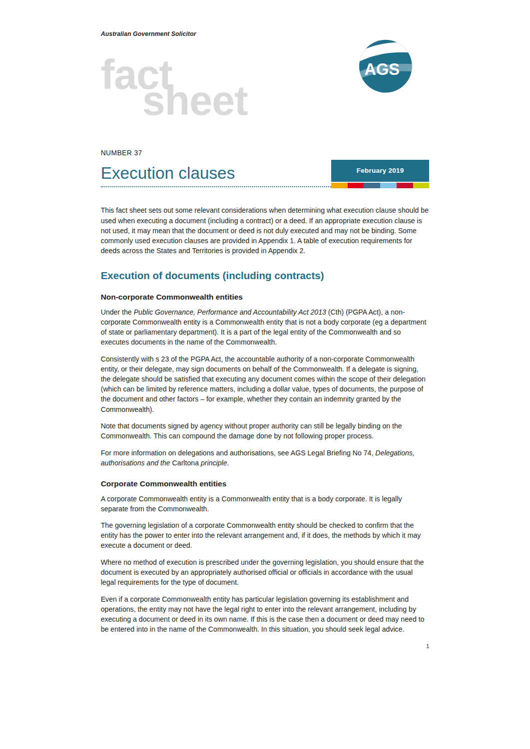Australian Government Solicitor
AGS
fact sheet
NUMBER 37
Execution clauses
February 2019
This fact sheet sets out some relevant considerations when determining what execution clause should be used when executing a document (including a contract) or a deed. If an appropriate execution clause is not used, it may mean that the document or deed is not duly executed and may not be binding. Some commonly used execution clauses are provided in Appendix 1. A table of execution requirements for deeds across the States and Territories is provided in Appendix 2.
Execution of documents (including contracts)
Non-corporate Commonwealth entities
Under the Public Governance, Performance and Accountability Act 2013 (Cth) (PGPA Act), a non-corporate Commonwealth entity is a Commonwealth entity that is not a body corporate (eg a department of state or parliamentary department). It is a part of the legal entity of the Commonwealth and so executes documents in the name of the Commonwealth.
Consistently with s 23 of the PGPA Act, the accountable authority of a non-corporate Commonwealth entity, or their delegate, may sign documents on behalf of the Commonwealth. If a delegate is signing, the delegate should be satisfied that executing any document comes within the scope of their delegation (which can be limited by reference matters, including a dollar value, types of documents, the purpose of the document and other factors – for example, whether they contain an indemnity granted by the Commonwealth).
Note that documents signed by agency without proper authority can still be legally binding on the Commonwealth. This can compound the damage done by not following proper process.
For more information on delegations and authorisations, see AGS Legal Briefing No 74, Delegations, authorisations and the Carltona principle.
Corporate Commonwealth entities
A corporate Commonwealth entity is a Commonwealth entity that is a body corporate. It is legally separate from the Commonwealth.
The governing legislation of a corporate Commonwealth entity should be checked to confirm that the entity has the power to enter into the relevant arrangement and, if it does, the methods by which it may execute a document or deed.
Where no method of execution is prescribed under the governing legislation, you should ensure that the document is executed by an appropriately authorised official or officials in accordance with the usual legal requirements for the type of document.
Even if a corporate Commonwealth entity has particular legislation governing its establishment and operations, the entity may not have the legal right to enter into the relevant arrangement, including by executing a document or deed in its own name. If this is the case then a document or deed may need to be entered into in the name of the Commonwealth. In this situation, you should seek legal advice.
1